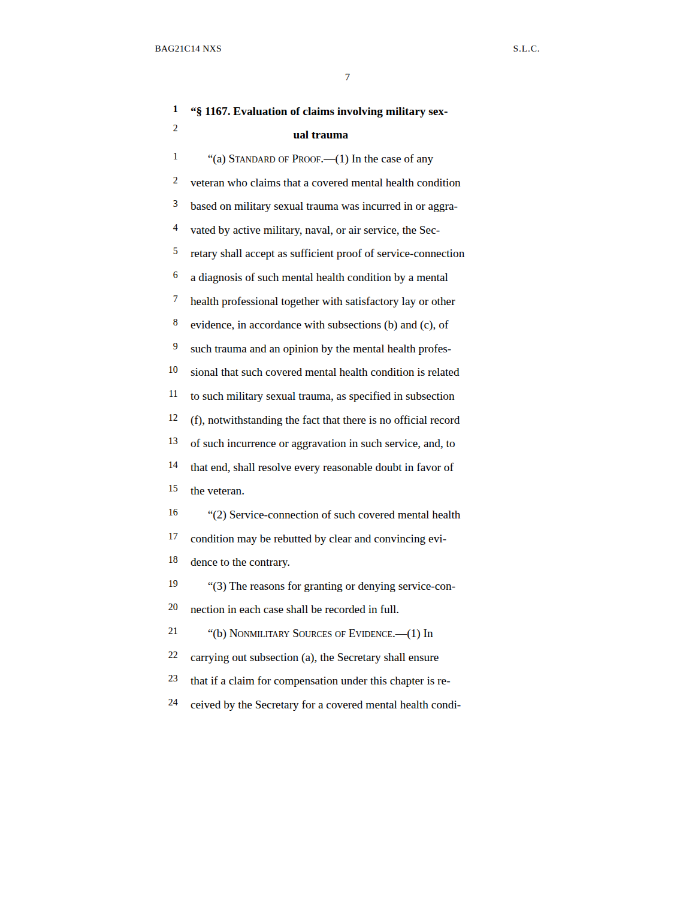BAG21C14 NXS S.L.C.
7
“§ 1167. Evaluation of claims involving military sex-
ual trauma
“(a) Standard of Proof.—(1) In the case of any
veteran who claims that a covered mental health condition
based on military sexual trauma was incurred in or aggra-
vated by active military, naval, or air service, the Sec-
retary shall accept as sufficient proof of service-connection
a diagnosis of such mental health condition by a mental
health professional together with satisfactory lay or other
evidence, in accordance with subsections (b) and (c), of
such trauma and an opinion by the mental health profes-
sional that such covered mental health condition is related
to such military sexual trauma, as specified in subsection
(f), notwithstanding the fact that there is no official record
of such incurrence or aggravation in such service, and, to
that end, shall resolve every reasonable doubt in favor of
the veteran.
“(2) Service-connection of such covered mental health
condition may be rebutted by clear and convincing evi-
dence to the contrary.
“(3) The reasons for granting or denying service-con-
nection in each case shall be recorded in full.
“(b) Nonmilitary Sources of Evidence.—(1) In
carrying out subsection (a), the Secretary shall ensure
that if a claim for compensation under this chapter is re-
ceived by the Secretary for a covered mental health condi-